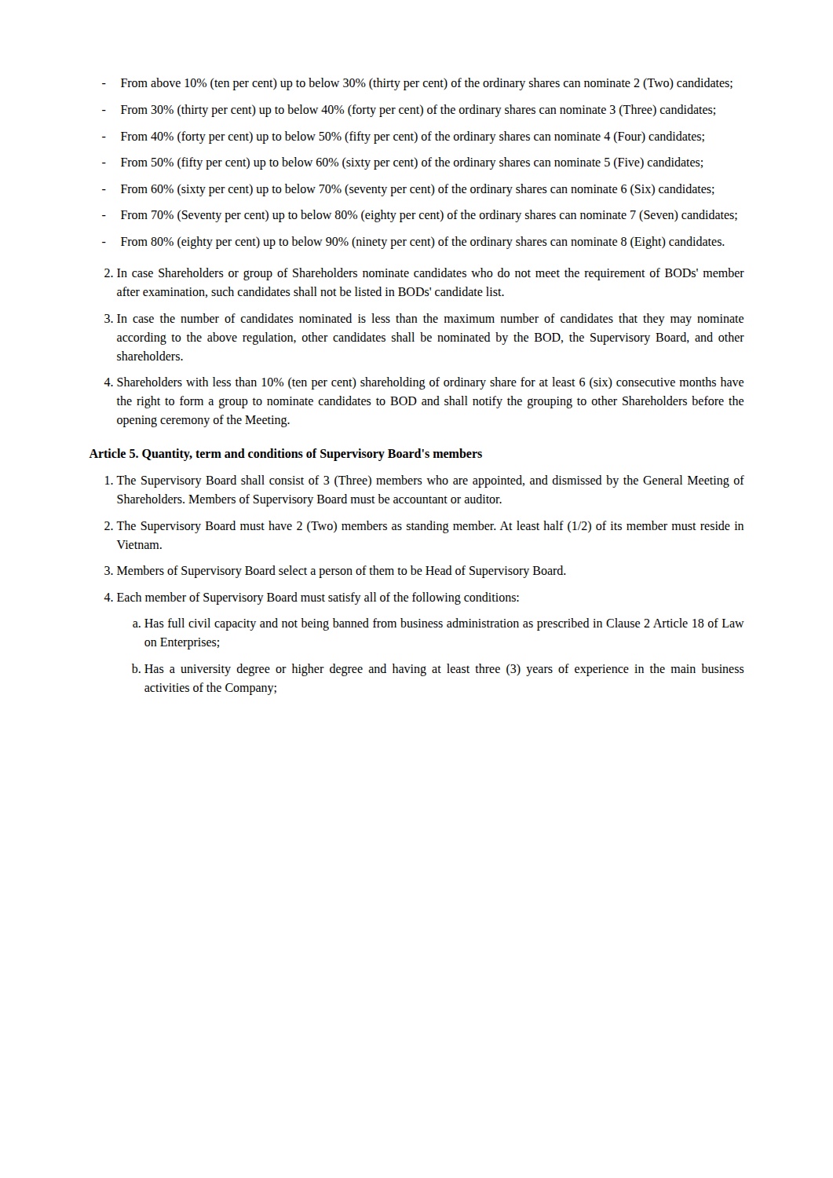From above 10% (ten per cent) up to below 30% (thirty per cent) of the ordinary shares can nominate 2 (Two) candidates;
From 30% (thirty per cent) up to below 40% (forty per cent) of the ordinary shares can nominate 3 (Three) candidates;
From 40% (forty per cent) up to below 50% (fifty per cent) of the ordinary shares can nominate 4 (Four) candidates;
From 50% (fifty per cent) up to below 60% (sixty per cent) of the ordinary shares can nominate 5 (Five) candidates;
From 60% (sixty per cent) up to below 70% (seventy per cent) of the ordinary shares can nominate 6 (Six) candidates;
From 70% (Seventy per cent) up to below 80% (eighty per cent) of the ordinary shares can nominate 7 (Seven) candidates;
From 80% (eighty per cent) up to below 90% (ninety per cent) of the ordinary shares can nominate 8 (Eight) candidates.
In case Shareholders or group of Shareholders nominate candidates who do not meet the requirement of BODs' member after examination, such candidates shall not be listed in BODs' candidate list.
In case the number of candidates nominated is less than the maximum number of candidates that they may nominate according to the above regulation, other candidates shall be nominated by the BOD, the Supervisory Board, and other shareholders.
Shareholders with less than 10% (ten per cent) shareholding of ordinary share for at least 6 (six) consecutive months have the right to form a group to nominate candidates to BOD and shall notify the grouping to other Shareholders before the opening ceremony of the Meeting.
Article 5. Quantity, term and conditions of Supervisory Board's members
The Supervisory Board shall consist of 3 (Three) members who are appointed, and dismissed by the General Meeting of Shareholders. Members of Supervisory Board must be accountant or auditor.
The Supervisory Board must have 2 (Two) members as standing member. At least half (1/2) of its member must reside in Vietnam.
Members of Supervisory Board select a person of them to be Head of Supervisory Board.
Each member of Supervisory Board must satisfy all of the following conditions:
Has full civil capacity and not being banned from business administration as prescribed in Clause 2 Article 18 of Law on Enterprises;
Has a university degree or higher degree and having at least three (3) years of experience in the main business activities of the Company;